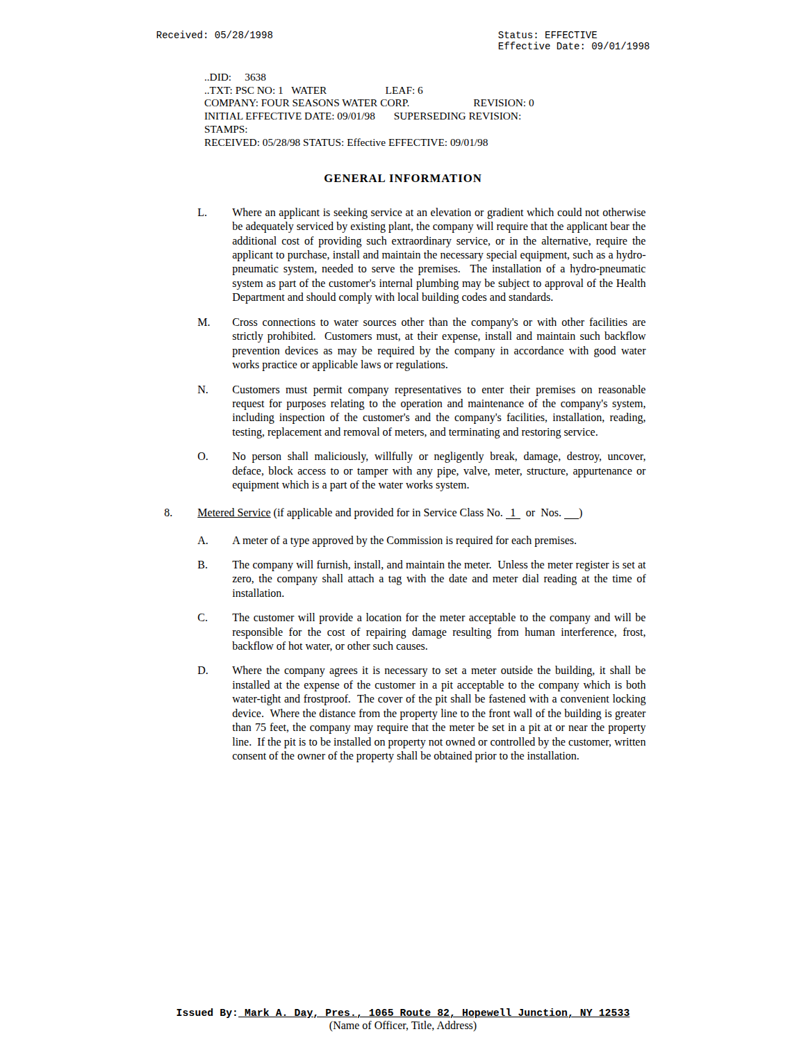Received: 05/28/1998
Status: EFFECTIVE Effective Date: 09/01/1998
..DID: 3638
..TXT: PSC NO: 1 WATER LEAF: 6
COMPANY: FOUR SEASONS WATER CORP. REVISION: 0
INITIAL EFFECTIVE DATE: 09/01/98 SUPERSEDING REVISION:
STAMPS:
RECEIVED: 05/28/98 STATUS: Effective EFFECTIVE: 09/01/98
GENERAL INFORMATION
L.
Where an applicant is seeking service at an elevation or gradient which could not otherwise be adequately serviced by existing plant, the company will require that the applicant bear the additional cost of providing such extraordinary service, or in the alternative, require the applicant to purchase, install and maintain the necessary special equipment, such as a hydro-pneumatic system, needed to serve the premises. The installation of a hydro-pneumatic system as part of the customer's internal plumbing may be subject to approval of the Health Department and should comply with local building codes and standards.
M.
Cross connections to water sources other than the company's or with other facilities are strictly prohibited. Customers must, at their expense, install and maintain such backflow prevention devices as may be required by the company in accordance with good water works practice or applicable laws or regulations.
N.
Customers must permit company representatives to enter their premises on reasonable request for purposes relating to the operation and maintenance of the company's system, including inspection of the customer's and the company's facilities, installation, reading, testing, replacement and removal of meters, and terminating and restoring service.
O.
No person shall maliciously, willfully or negligently break, damage, destroy, uncover, deface, block access to or tamper with any pipe, valve, meter, structure, appurtenance or equipment which is a part of the water works system.
8.
Metered Service (if applicable and provided for in Service Class No. 1 or Nos. )
A.
A meter of a type approved by the Commission is required for each premises.
B.
The company will furnish, install, and maintain the meter. Unless the meter register is set at zero, the company shall attach a tag with the date and meter dial reading at the time of installation.
C.
The customer will provide a location for the meter acceptable to the company and will be responsible for the cost of repairing damage resulting from human interference, frost, backflow of hot water, or other such causes.
D.
Where the company agrees it is necessary to set a meter outside the building, it shall be installed at the expense of the customer in a pit acceptable to the company which is both water-tight and frostproof. The cover of the pit shall be fastened with a convenient locking device. Where the distance from the property line to the front wall of the building is greater than 75 feet, the company may require that the meter be set in a pit at or near the property line. If the pit is to be installed on property not owned or controlled by the customer, written consent of the owner of the property shall be obtained prior to the installation.
Issued By: Mark A. Day, Pres., 1065 Route 82, Hopewell Junction, NY 12533
(Name of Officer, Title, Address)